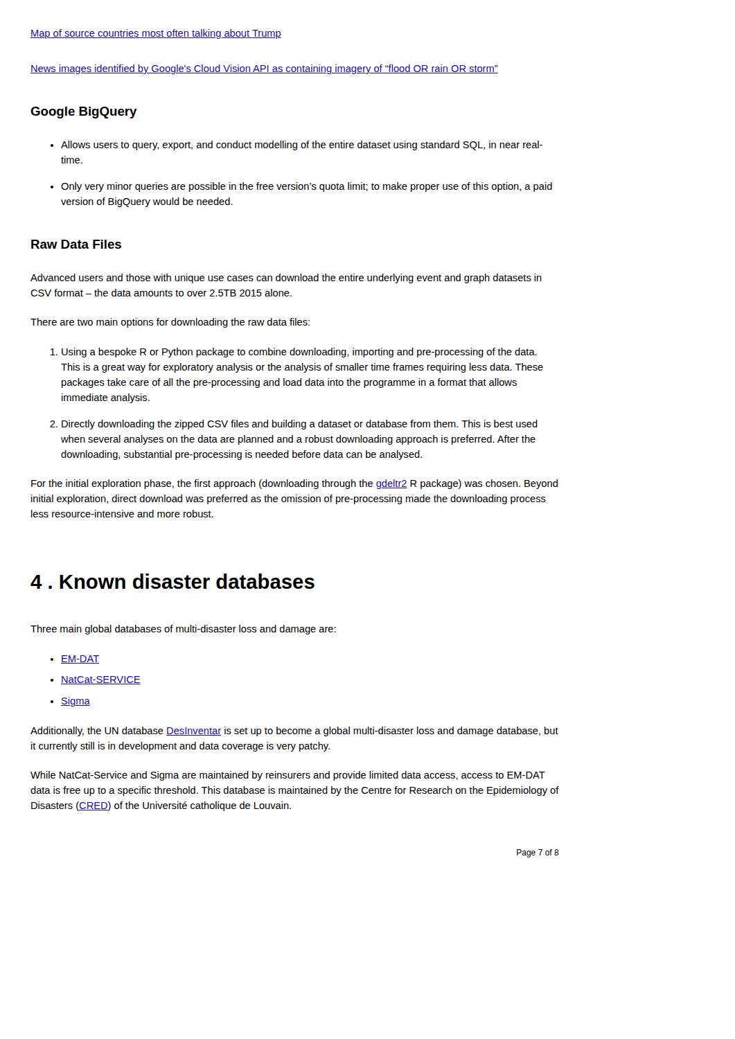Map of source countries most often talking about Trump
News images identified by Google's Cloud Vision API as containing imagery of “flood OR rain OR storm”
Google BigQuery
Allows users to query, export, and conduct modelling of the entire dataset using standard SQL, in near real-time.
Only very minor queries are possible in the free version’s quota limit; to make proper use of this option, a paid version of BigQuery would be needed.
Raw Data Files
Advanced users and those with unique use cases can download the entire underlying event and graph datasets in CSV format – the data amounts to over 2.5TB 2015 alone.
There are two main options for downloading the raw data files:
Using a bespoke R or Python package to combine downloading, importing and pre-processing of the data. This is a great way for exploratory analysis or the analysis of smaller time frames requiring less data. These packages take care of all the pre-processing and load data into the programme in a format that allows immediate analysis.
Directly downloading the zipped CSV files and building a dataset or database from them. This is best used when several analyses on the data are planned and a robust downloading approach is preferred. After the downloading, substantial pre-processing is needed before data can be analysed.
For the initial exploration phase, the first approach (downloading through the gdeltr2 R package) was chosen. Beyond initial exploration, direct download was preferred as the omission of pre-processing made the downloading process less resource-intensive and more robust.
4 . Known disaster databases
Three main global databases of multi-disaster loss and damage are:
EM-DAT
NatCat-SERVICE
Sigma
Additionally, the UN database DesInventar is set up to become a global multi-disaster loss and damage database, but it currently still is in development and data coverage is very patchy.
While NatCat-Service and Sigma are maintained by reinsurers and provide limited data access, access to EM-DAT data is free up to a specific threshold. This database is maintained by the Centre for Research on the Epidemiology of Disasters (CRED) of the Université catholique de Louvain.
Page 7 of 8